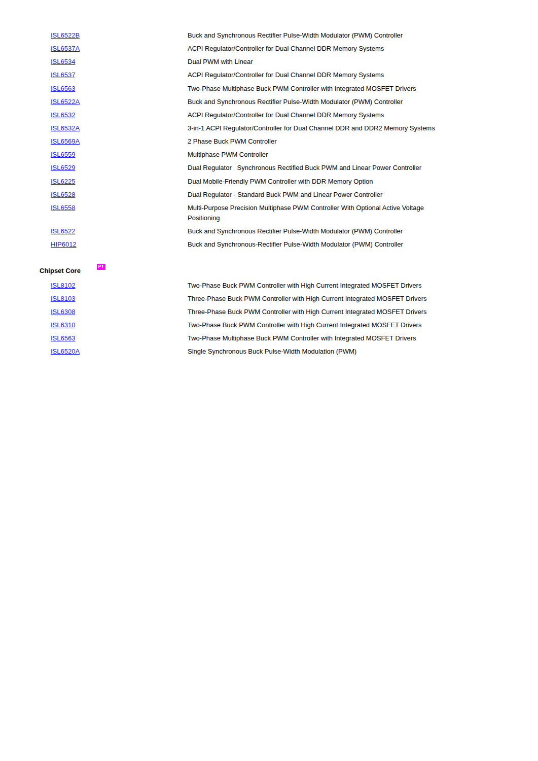| ISL6522B | Buck and Synchronous Rectifier Pulse-Width Modulator (PWM) Controller |
| ISL6537A | ACPI Regulator/Controller for Dual Channel DDR Memory Systems |
| ISL6534 | Dual PWM with Linear |
| ISL6537 | ACPI Regulator/Controller for Dual Channel DDR Memory Systems |
| ISL6563 | Two-Phase Multiphase Buck PWM Controller with Integrated MOSFET Drivers |
| ISL6522A | Buck and Synchronous Rectifier Pulse-Width Modulator (PWM) Controller |
| ISL6532 | ACPI Regulator/Controller for Dual Channel DDR Memory Systems |
| ISL6532A | 3-in-1 ACPI Regulator/Controller for Dual Channel DDR and DDR2 Memory Systems |
| ISL6569A | 2 Phase Buck PWM Controller |
| ISL6559 | Multiphase PWM Controller |
| ISL6529 | Dual Regulator Synchronous Rectified Buck PWM and Linear Power Controller |
| ISL6225 | Dual Mobile-Friendly PWM Controller with DDR Memory Option |
| ISL6528 | Dual Regulator - Standard Buck PWM and Linear Power Controller |
| ISL6558 | Multi-Purpose Precision Multiphase PWM Controller With Optional Active Voltage Positioning |
| ISL6522 | Buck and Synchronous Rectifier Pulse-Width Modulator (PWM) Controller |
| HIP6012 | Buck and Synchronous-Rectifier Pulse-Width Modulator (PWM) Controller |
Chipset Core PT
| ISL8102 | Two-Phase Buck PWM Controller with High Current Integrated MOSFET Drivers |
| ISL8103 | Three-Phase Buck PWM Controller with High Current Integrated MOSFET Drivers |
| ISL6308 | Three-Phase Buck PWM Controller with High Current Integrated MOSFET Drivers |
| ISL6310 | Two-Phase Buck PWM Controller with High Current Integrated MOSFET Drivers |
| ISL6563 | Two-Phase Multiphase Buck PWM Controller with Integrated MOSFET Drivers |
| ISL6520A | Single Synchronous Buck Pulse-Width Modulation (PWM) |